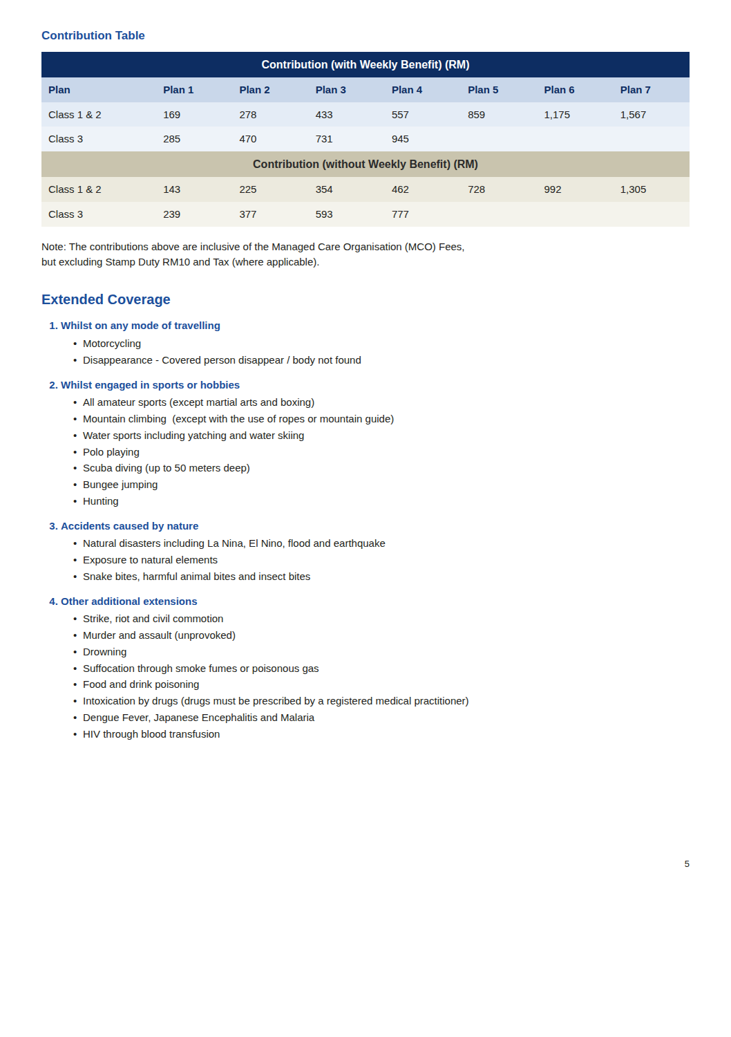Contribution Table
| Contribution (with Weekly Benefit) (RM) |
| Plan | Plan 1 | Plan 2 | Plan 3 | Plan 4 | Plan 5 | Plan 6 | Plan 7 |
| Class 1 & 2 | 169 | 278 | 433 | 557 | 859 | 1,175 | 1,567 |
| Class 3 | 285 | 470 | 731 | 945 | | | |
| Contribution (without Weekly Benefit) (RM) |
| Class 1 & 2 | 143 | 225 | 354 | 462 | 728 | 992 | 1,305 |
| Class 3 | 239 | 377 | 593 | 777 | | | |
Note: The contributions above are inclusive of the Managed Care Organisation (MCO) Fees,
but excluding Stamp Duty RM10 and Tax (where applicable).
Extended Coverage
Whilst on any mode of travelling
Motorcycling
Disappearance - Covered person disappear / body not found
Whilst engaged in sports or hobbies
All amateur sports (except martial arts and boxing)
Mountain climbing (except with the use of ropes or mountain guide)
Water sports including yatching and water skiing
Polo playing
Scuba diving (up to 50 meters deep)
Bungee jumping
Hunting
Accidents caused by nature
Natural disasters including La Nina, El Nino, flood and earthquake
Exposure to natural elements
Snake bites, harmful animal bites and insect bites
Other additional extensions
Strike, riot and civil commotion
Murder and assault (unprovoked)
Drowning
Suffocation through smoke fumes or poisonous gas
Food and drink poisoning
Intoxication by drugs (drugs must be prescribed by a registered medical practitioner)
Dengue Fever, Japanese Encephalitis and Malaria
HIV through blood transfusion
5